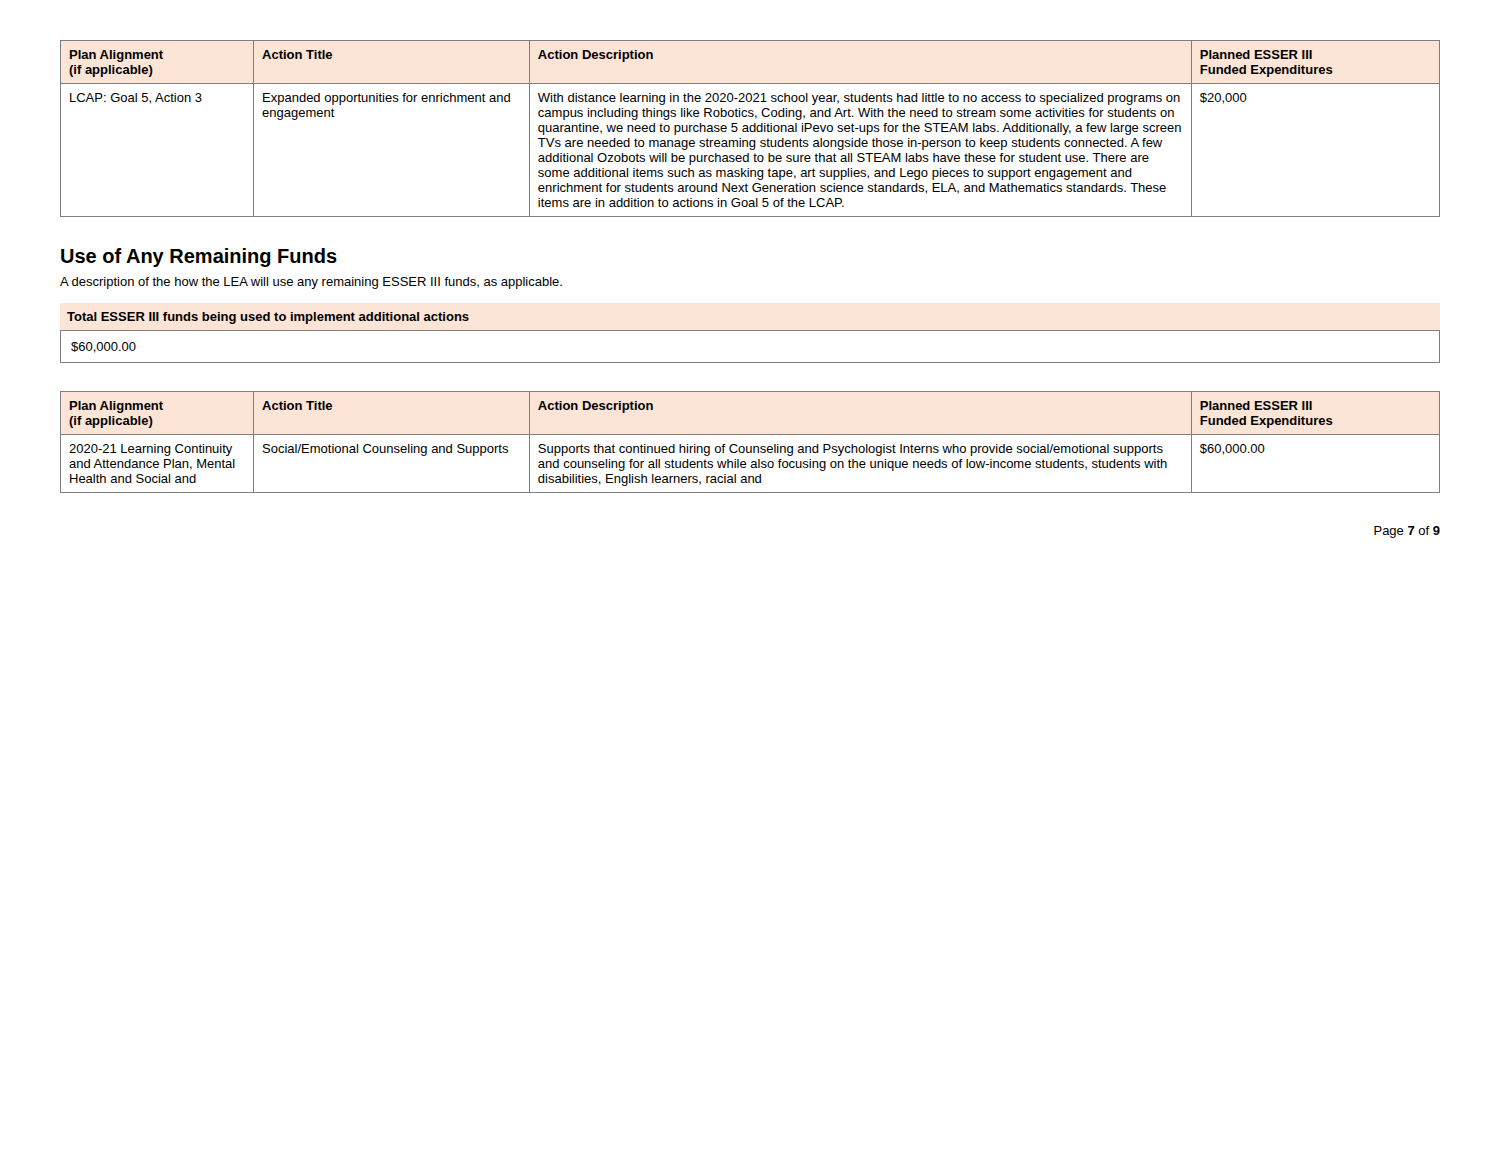| Plan Alignment (if applicable) | Action Title | Action Description | Planned ESSER III Funded Expenditures |
| --- | --- | --- | --- |
| LCAP: Goal 5, Action 3 | Expanded opportunities for enrichment and engagement | With distance learning in the 2020-2021 school year, students had little to no access to specialized programs on campus including things like Robotics, Coding, and Art. With the need to stream some activities for students on quarantine, we need to purchase 5 additional iPevo set-ups for the STEAM labs. Additionally, a few large screen TVs are needed to manage streaming students alongside those in-person to keep students connected. A few additional Ozobots will be purchased to be sure that all STEAM labs have these for student use. There are some additional items such as masking tape, art supplies, and Lego pieces to support engagement and enrichment for students around Next Generation science standards, ELA, and Mathematics standards. These items are in addition to actions in Goal 5 of the LCAP. | $20,000 |
Use of Any Remaining Funds
A description of the how the LEA will use any remaining ESSER III funds, as applicable.
Total ESSER III funds being used to implement additional actions
$60,000.00
| Plan Alignment (if applicable) | Action Title | Action Description | Planned ESSER III Funded Expenditures |
| --- | --- | --- | --- |
| 2020-21 Learning Continuity and Attendance Plan, Mental Health and Social and | Social/Emotional Counseling and Supports | Supports that continued hiring of Counseling and Psychologist Interns who provide social/emotional supports and counseling for all students while also focusing on the unique needs of low-income students, students with disabilities, English learners, racial and | $60,000.00 |
Page 7 of 9